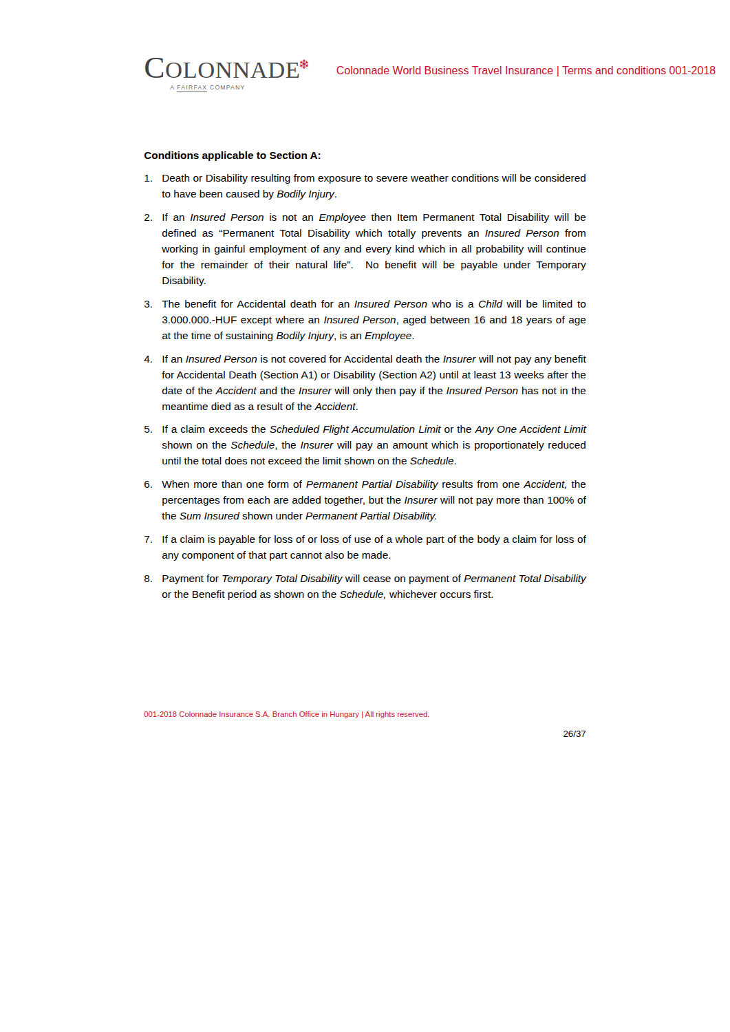COLONNADE❄
A FAIRFAX COMPANY
Colonnade World Business Travel Insurance | Terms and conditions 001-2018
Conditions applicable to Section A:
Death or Disability resulting from exposure to severe weather conditions will be considered to have been caused by Bodily Injury.
If an Insured Person is not an Employee then Item Permanent Total Disability will be defined as “Permanent Total Disability which totally prevents an Insured Person from working in gainful employment of any and every kind which in all probability will continue for the remainder of their natural life”. No benefit will be payable under Temporary Disability.
The benefit for Accidental death for an Insured Person who is a Child will be limited to 3.000.000.-HUF except where an Insured Person, aged between 16 and 18 years of age at the time of sustaining Bodily Injury, is an Employee.
If an Insured Person is not covered for Accidental death the Insurer will not pay any benefit for Accidental Death (Section A1) or Disability (Section A2) until at least 13 weeks after the date of the Accident and the Insurer will only then pay if the Insured Person has not in the meantime died as a result of the Accident.
If a claim exceeds the Scheduled Flight Accumulation Limit or the Any One Accident Limit shown on the Schedule, the Insurer will pay an amount which is proportionately reduced until the total does not exceed the limit shown on the Schedule.
When more than one form of Permanent Partial Disability results from one Accident, the percentages from each are added together, but the Insurer will not pay more than 100% of the Sum Insured shown under Permanent Partial Disability.
If a claim is payable for loss of or loss of use of a whole part of the body a claim for loss of any component of that part cannot also be made.
Payment for Temporary Total Disability will cease on payment of Permanent Total Disability or the Benefit period as shown on the Schedule, whichever occurs first.
001-2018 Colonnade Insurance S.A. Branch Office in Hungary | All rights reserved.
26/37